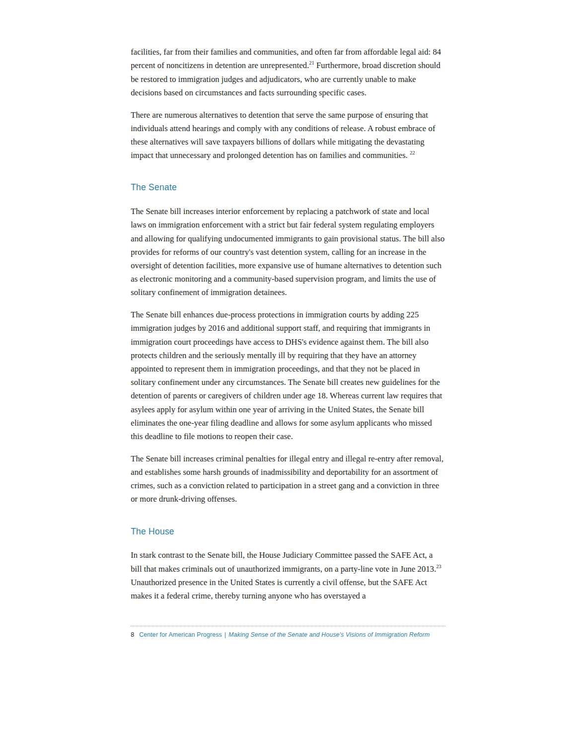facilities, far from their families and communities, and often far from affordable legal aid: 84 percent of noncitizens in detention are unrepresented.21 Furthermore, broad discretion should be restored to immigration judges and adjudicators, who are currently unable to make decisions based on circumstances and facts surrounding specific cases.
There are numerous alternatives to detention that serve the same purpose of ensuring that individuals attend hearings and comply with any conditions of release. A robust embrace of these alternatives will save taxpayers billions of dollars while mitigating the devastating impact that unnecessary and prolonged detention has on families and communities. 22
The Senate
The Senate bill increases interior enforcement by replacing a patchwork of state and local laws on immigration enforcement with a strict but fair federal system regulating employers and allowing for qualifying undocumented immigrants to gain provisional status. The bill also provides for reforms of our country's vast detention system, calling for an increase in the oversight of detention facilities, more expansive use of humane alternatives to detention such as electronic monitoring and a community-based supervision program, and limits the use of solitary confinement of immigration detainees.
The Senate bill enhances due-process protections in immigration courts by adding 225 immigration judges by 2016 and additional support staff, and requiring that immigrants in immigration court proceedings have access to DHS's evidence against them. The bill also protects children and the seriously mentally ill by requiring that they have an attorney appointed to represent them in immigration proceedings, and that they not be placed in solitary confinement under any circumstances. The Senate bill creates new guidelines for the detention of parents or caregivers of children under age 18. Whereas current law requires that asylees apply for asylum within one year of arriving in the United States, the Senate bill eliminates the one-year filing deadline and allows for some asylum applicants who missed this deadline to file motions to reopen their case.
The Senate bill increases criminal penalties for illegal entry and illegal re-entry after removal, and establishes some harsh grounds of inadmissibility and deportability for an assortment of crimes, such as a conviction related to participation in a street gang and a conviction in three or more drunk-driving offenses.
The House
In stark contrast to the Senate bill, the House Judiciary Committee passed the SAFE Act, a bill that makes criminals out of unauthorized immigrants, on a party-line vote in June 2013.23 Unauthorized presence in the United States is currently a civil offense, but the SAFE Act makes it a federal crime, thereby turning anyone who has overstayed a
8 Center for American Progress|Making Sense of the Senate and House's Visions of Immigration Reform